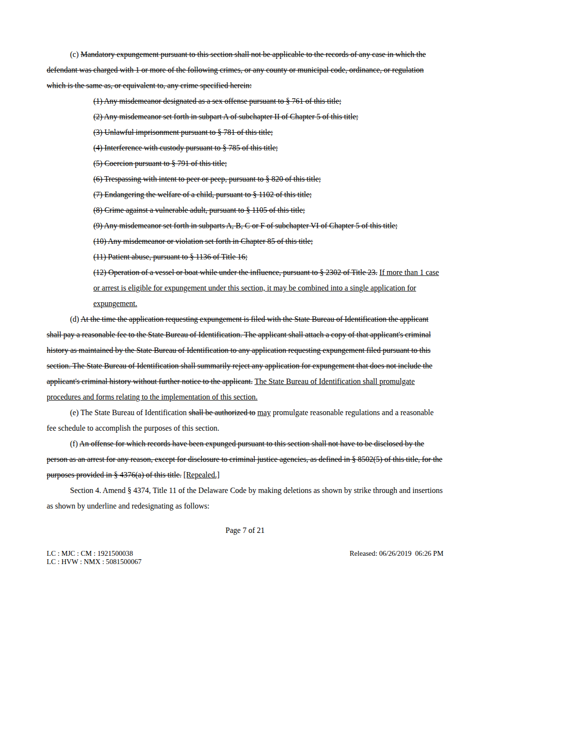(c) Mandatory expungement pursuant to this section shall not be applicable to the records of any case in which the defendant was charged with 1 or more of the following crimes, or any county or municipal code, ordinance, or regulation which is the same as, or equivalent to, any crime specified herein:
(1) Any misdemeanor designated as a sex offense pursuant to § 761 of this title;
(2) Any misdemeanor set forth in subpart A of subchapter II of Chapter 5 of this title;
(3) Unlawful imprisonment pursuant to § 781 of this title;
(4) Interference with custody pursuant to § 785 of this title;
(5) Coercion pursuant to § 791 of this title;
(6) Trespassing with intent to peer or peep, pursuant to § 820 of this title;
(7) Endangering the welfare of a child, pursuant to § 1102 of this title;
(8) Crime against a vulnerable adult, pursuant to § 1105 of this title;
(9) Any misdemeanor set forth in subparts A, B, C or F of subchapter VI of Chapter 5 of this title;
(10) Any misdemeanor or violation set forth in Chapter 85 of this title;
(11) Patient abuse, pursuant to § 1136 of Title 16;
(12) Operation of a vessel or boat while under the influence, pursuant to § 2302 of Title 23. If more than 1 case or arrest is eligible for expungement under this section, it may be combined into a single application for expungement.
(d) At the time the application requesting expungement is filed with the State Bureau of Identification the applicant shall pay a reasonable fee to the State Bureau of Identification. The applicant shall attach a copy of that applicant's criminal history as maintained by the State Bureau of Identification to any application requesting expungement filed pursuant to this section. The State Bureau of Identification shall summarily reject any application for expungement that does not include the applicant's criminal history without further notice to the applicant. The State Bureau of Identification shall promulgate procedures and forms relating to the implementation of this section.
(e) The State Bureau of Identification shall be authorized to may promulgate reasonable regulations and a reasonable fee schedule to accomplish the purposes of this section.
(f) An offense for which records have been expunged pursuant to this section shall not have to be disclosed by the person as an arrest for any reason, except for disclosure to criminal justice agencies, as defined in § 8502(5) of this title, for the purposes provided in § 4376(a) of this title. [Repealed.]
Section 4. Amend § 4374, Title 11 of the Delaware Code by making deletions as shown by strike through and insertions as shown by underline and redesignating as follows:
Page 7 of 21
LC : MJC : CM : 1921500038
LC : HVW : NMX : 5081500067
Released: 06/26/2019 06:26 PM